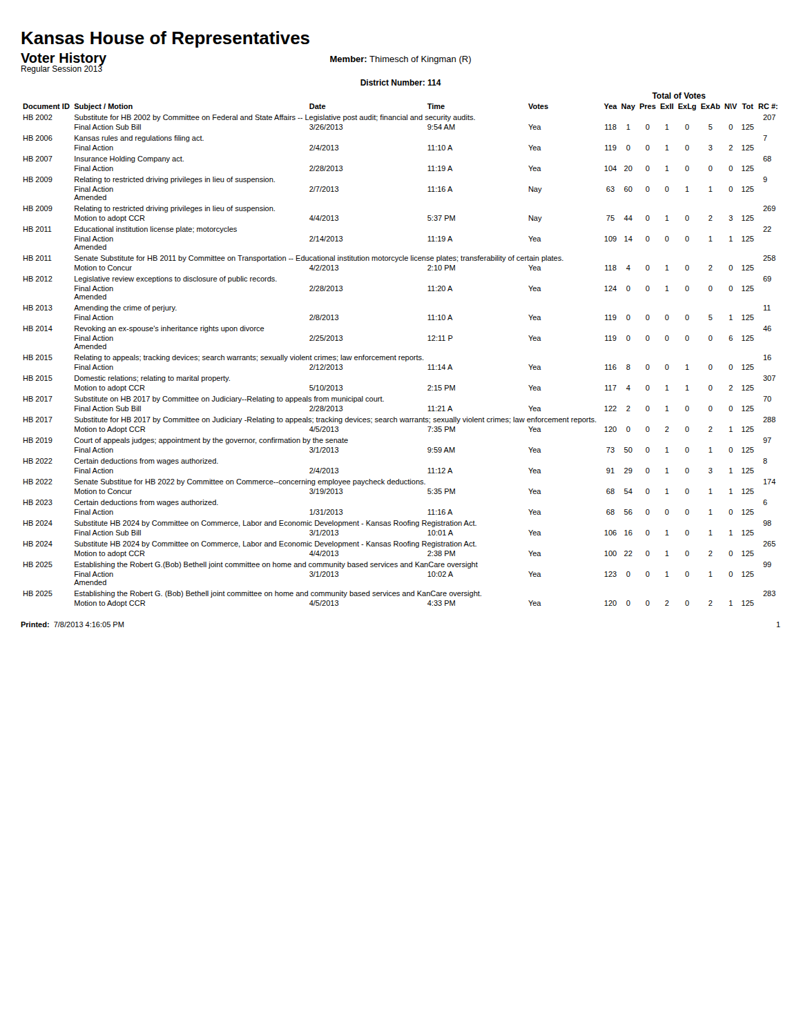Kansas House of Representatives
Voter History
Member: Thimesch of Kingman (R)
Regular Session 2013
District Number: 114
| | Total of Votes | |
| --- | --- | --- |
| Document ID | Subject / Motion | Date | Time | Votes | Yea | Nay | Pres | ExII | ExLg | ExAb | N\V | Tot | RC #: |
| HB 2002 | Substitute for HB 2002 by Committee on Federal and State Affairs -- Legislative post audit; financial and security audits. | | 207 |
| | Final Action Sub Bill | 3/26/2013 | 9:54 AM | Yea | 118 | 1 | 0 | 1 | 0 | 5 | 0 | 125 | |
| HB 2006 | Kansas rules and regulations filing act. | | 7 |
| | Final Action | 2/4/2013 | 11:10 A | Yea | 119 | 0 | 0 | 1 | 0 | 3 | 2 | 125 | |
| HB 2007 | Insurance Holding Company act. | | 68 |
| | Final Action | 2/28/2013 | 11:19 A | Yea | 104 | 20 | 0 | 1 | 0 | 0 | 0 | 125 | |
| HB 2009 | Relating to restricted driving privileges in lieu of suspension. | | 9 |
| | Final Action Amended | 2/7/2013 | 11:16 A | Nay | 63 | 60 | 0 | 0 | 1 | 1 | 0 | 125 | |
| HB 2009 | Relating to restricted driving privileges in lieu of suspension. | | 269 |
| | Motion to adopt CCR | 4/4/2013 | 5:37 PM | Nay | 75 | 44 | 0 | 1 | 0 | 2 | 3 | 125 | |
| HB 2011 | Educational institution license plate; motorcycles | | 22 |
| | Final Action Amended | 2/14/2013 | 11:19 A | Yea | 109 | 14 | 0 | 0 | 0 | 1 | 1 | 125 | |
| HB 2011 | Senate Substitute for HB 2011 by Committee on Transportation -- Educational institution motorcycle license plates; transferability of certain plates. | | 258 |
| | Motion to Concur | 4/2/2013 | 2:10 PM | Yea | 118 | 4 | 0 | 1 | 0 | 2 | 0 | 125 | |
| HB 2012 | Legislative review exceptions to disclosure of public records. | | 69 |
| | Final Action Amended | 2/28/2013 | 11:20 A | Yea | 124 | 0 | 0 | 1 | 0 | 0 | 0 | 125 | |
| HB 2013 | Amending the crime of perjury. | | 11 |
| | Final Action | 2/8/2013 | 11:10 A | Yea | 119 | 0 | 0 | 0 | 0 | 5 | 1 | 125 | |
| HB 2014 | Revoking an ex-spouse's inheritance rights upon divorce | | 46 |
| | Final Action Amended | 2/25/2013 | 12:11 P | Yea | 119 | 0 | 0 | 0 | 0 | 0 | 6 | 125 | |
| HB 2015 | Relating to appeals; tracking devices; search warrants; sexually violent crimes; law enforcement reports. | | 16 |
| | Final Action | 2/12/2013 | 11:14 A | Yea | 116 | 8 | 0 | 0 | 1 | 0 | 0 | 125 | |
| HB 2015 | Domestic relations; relating to marital property. | | 307 |
| | Motion to adopt CCR | 5/10/2013 | 2:15 PM | Yea | 117 | 4 | 0 | 1 | 1 | 0 | 2 | 125 | |
| HB 2017 | Substitute on HB 2017 by Committee on Judiciary--Relating to appeals from municipal court. | | 70 |
| | Final Action Sub Bill | 2/28/2013 | 11:21 A | Yea | 122 | 2 | 0 | 1 | 0 | 0 | 0 | 125 | |
| HB 2017 | Substitute for HB 2017 by Committee on Judiciary -Relating to appeals; tracking devices; search warrants; sexually violent crimes; law enforcement reports. | | 288 |
| | Motion to Adopt CCR | 4/5/2013 | 7:35 PM | Yea | 120 | 0 | 0 | 2 | 0 | 2 | 1 | 125 | |
| HB 2019 | Court of appeals judges; appointment by the governor, confirmation by the senate | | 97 |
| | Final Action | 3/1/2013 | 9:59 AM | Yea | 73 | 50 | 0 | 1 | 0 | 1 | 0 | 125 | |
| HB 2022 | Certain deductions from wages authorized. | | 8 |
| | Final Action | 2/4/2013 | 11:12 A | Yea | 91 | 29 | 0 | 1 | 0 | 3 | 1 | 125 | |
| HB 2022 | Senate Substitue for HB 2022 by Committee on Commerce--concerning employee paycheck deductions. | | 174 |
| | Motion to Concur | 3/19/2013 | 5:35 PM | Yea | 68 | 54 | 0 | 1 | 0 | 1 | 1 | 125 | |
| HB 2023 | Certain deductions from wages authorized. | | 6 |
| | Final Action | 1/31/2013 | 11:16 A | Yea | 68 | 56 | 0 | 0 | 0 | 1 | 0 | 125 | |
| HB 2024 | Substitute HB 2024 by Committee on Commerce, Labor and Economic Development - Kansas Roofing Registration Act. | | 98 |
| | Final Action Sub Bill | 3/1/2013 | 10:01 A | Yea | 106 | 16 | 0 | 1 | 0 | 1 | 1 | 125 | |
| HB 2024 | Substitute HB 2024 by Committee on Commerce, Labor and Economic Development - Kansas Roofing Registration Act. | | 265 |
| | Motion to adopt CCR | 4/4/2013 | 2:38 PM | Yea | 100 | 22 | 0 | 1 | 0 | 2 | 0 | 125 | |
| HB 2025 | Establishing the Robert G.(Bob) Bethell joint committee on home and community based services and KanCare oversight | | 99 |
| | Final Action Amended | 3/1/2013 | 10:02 A | Yea | 123 | 0 | 0 | 1 | 0 | 1 | 0 | 125 | |
| HB 2025 | Establishing the Robert G. (Bob) Bethell joint committee on home and community based services and KanCare oversight. | | 283 |
| | Motion to Adopt CCR | 4/5/2013 | 4:33 PM | Yea | 120 | 0 | 0 | 2 | 0 | 2 | 1 | 125 | |
Printed: 7/8/2013 4:16:05 PM
1